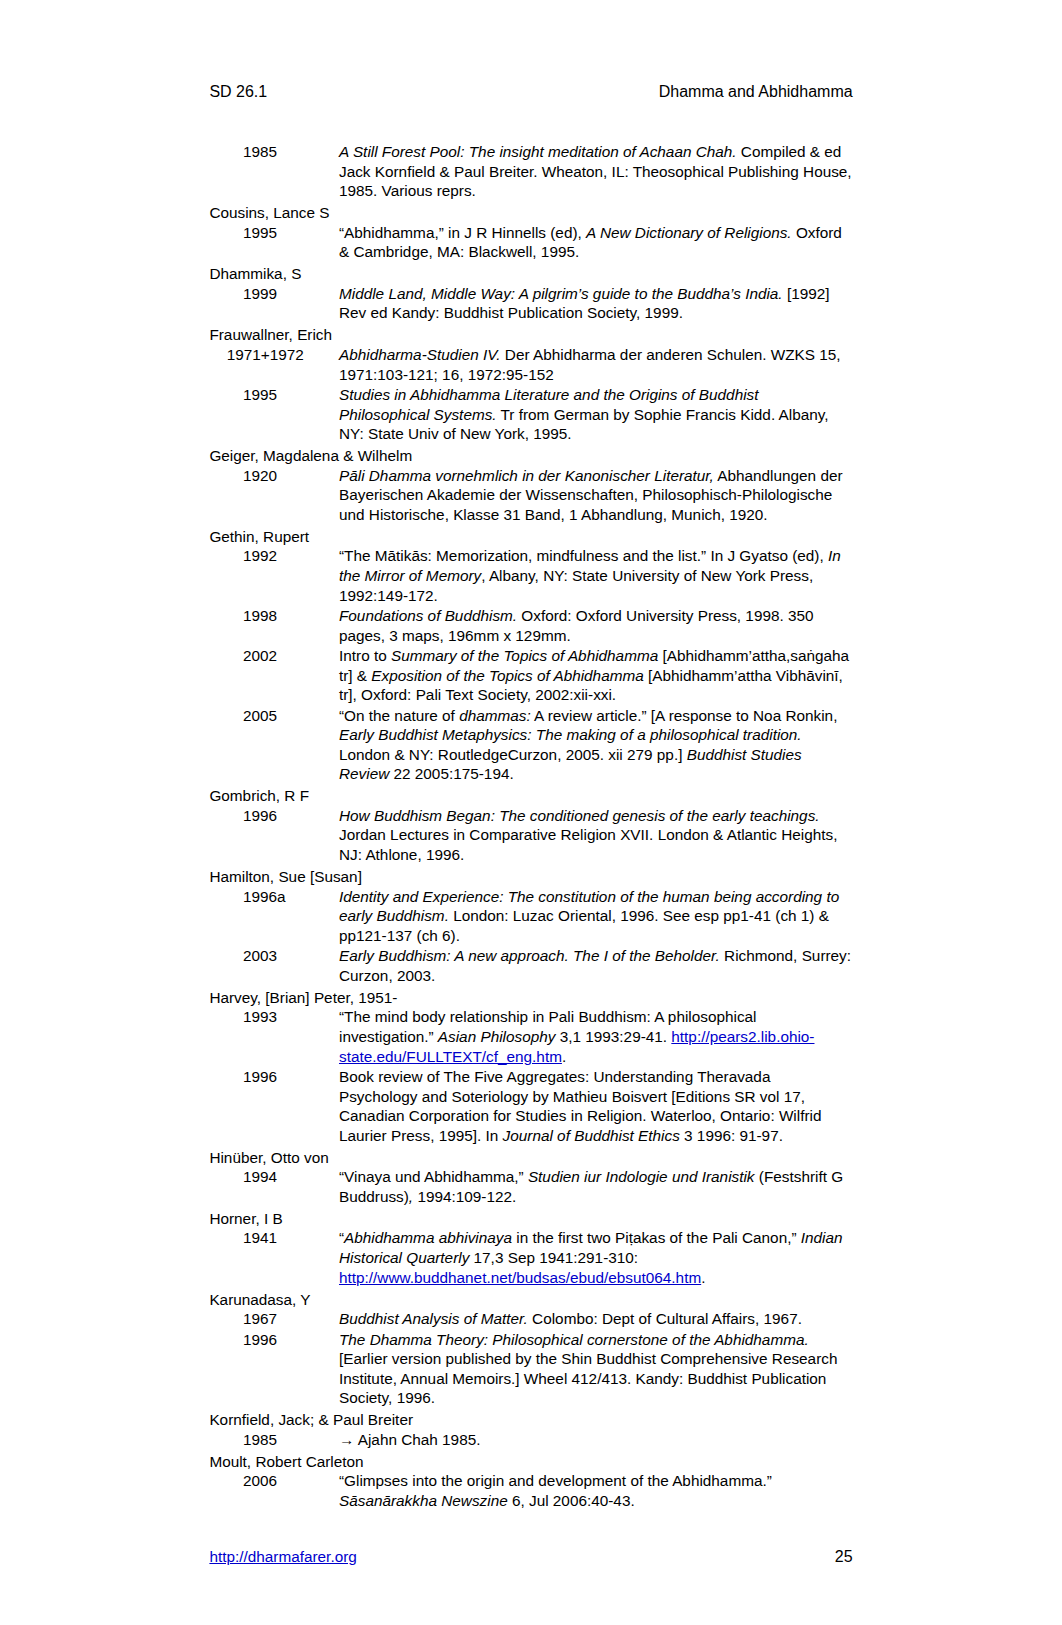SD 26.1
Dhamma and Abhidhamma
1985
A Still Forest Pool: The insight meditation of Achaan Chah. Compiled & ed Jack Kornfield & Paul Breiter. Wheaton, IL: Theosophical Publishing House, 1985. Various reprs.
Cousins, Lance S
1995
“Abhidhamma,” in J R Hinnells (ed), A New Dictionary of Religions. Oxford & Cambridge, MA: Blackwell, 1995.
Dhammika, S
1999
Middle Land, Middle Way: A pilgrim’s guide to the Buddha’s India. [1992] Rev ed Kandy: Buddhist Publication Society, 1999.
Frauwallner, Erich
1971+1972
Abhidharma-Studien IV. Der Abhidharma der anderen Schulen. WZKS 15, 1971:103-121; 16, 1972:95-152
1995
Studies in Abhidhamma Literature and the Origins of Buddhist Philosophical Systems. Tr from German by Sophie Francis Kidd. Albany, NY: State Univ of New York, 1995.
Geiger, Magdalena & Wilhelm
1920
Pāli Dhamma vornehmlich in der Kanonischer Literatur, Abhandlungen der Bayerischen Akademie der Wissenschaften, Philosophisch-Philologische und Historische, Klasse 31 Band, 1 Abhandlung, Munich, 1920.
Gethin, Rupert
1992
“The Mātikās: Memorization, mindfulness and the list.” In J Gyatso (ed), In the Mirror of Memory, Albany, NY: State University of New York Press, 1992:149-172.
1998
Foundations of Buddhism. Oxford: Oxford University Press, 1998. 350 pages, 3 maps, 196mm x 129mm.
2002
Intro to Summary of the Topics of Abhidhamma [Abhidhamm’attha,saṅgaha tr] & Exposition of the Topics of Abhidhamma [Abhidhamm’attha Vibhāvinī, tr], Oxford: Pali Text Society, 2002:xii-xxi.
2005
“On the nature of dhammas: A review article.” [A response to Noa Ronkin, Early Buddhist Metaphysics: The making of a philosophical tradition. London & NY: RoutledgeCurzon, 2005. xii 279 pp.] Buddhist Studies Review 22 2005:175-194.
Gombrich, R F
1996
How Buddhism Began: The conditioned genesis of the early teachings. Jordan Lectures in Comparative Religion XVII. London & Atlantic Heights, NJ: Athlone, 1996.
Hamilton, Sue [Susan]
1996a
Identity and Experience: The constitution of the human being according to early Buddhism. London: Luzac Oriental, 1996. See esp pp1-41 (ch 1) & pp121-137 (ch 6).
2003
Early Buddhism: A new approach. The I of the Beholder. Richmond, Surrey: Curzon, 2003.
Harvey, [Brian] Peter, 1951-
1993
“The mind body relationship in Pali Buddhism: A philosophical investigation.” Asian Philosophy 3,1 1993:29-41. http://pears2.lib.ohio-state.edu/FULLTEXT/cf_eng.htm.
1996
Book review of The Five Aggregates: Understanding Theravada Psychology and Soteriology by Mathieu Boisvert [Editions SR vol 17, Canadian Corporation for Studies in Religion. Waterloo, Ontario: Wilfrid Laurier Press, 1995]. In Journal of Buddhist Ethics 3 1996: 91-97.
Hinüber, Otto von
1994
“Vinaya und Abhidhamma,” Studien iur Indologie und Iranistik (Festshrift G Buddruss), 1994:109-122.
Horner, I B
1941
“Abhidhamma abhivinaya in the first two Piṭakas of the Pali Canon,” Indian Historical Quarterly 17,3 Sep 1941:291-310: http://www.buddhanet.net/budsas/ebud/ebsut064.htm.
Karunadasa, Y
1967
Buddhist Analysis of Matter. Colombo: Dept of Cultural Affairs, 1967.
1996
The Dhamma Theory: Philosophical cornerstone of the Abhidhamma. [Earlier version published by the Shin Buddhist Comprehensive Research Institute, Annual Memoirs.] Wheel 412/413. Kandy: Buddhist Publication Society, 1996.
Kornfield, Jack; & Paul Breiter
1985
→ Ajahn Chah 1985.
Moult, Robert Carleton
2006
“Glimpses into the origin and development of the Abhidhamma.” Sāsanārakkha Newszine 6, Jul 2006:40-43.
http://dharmafarer.org
25